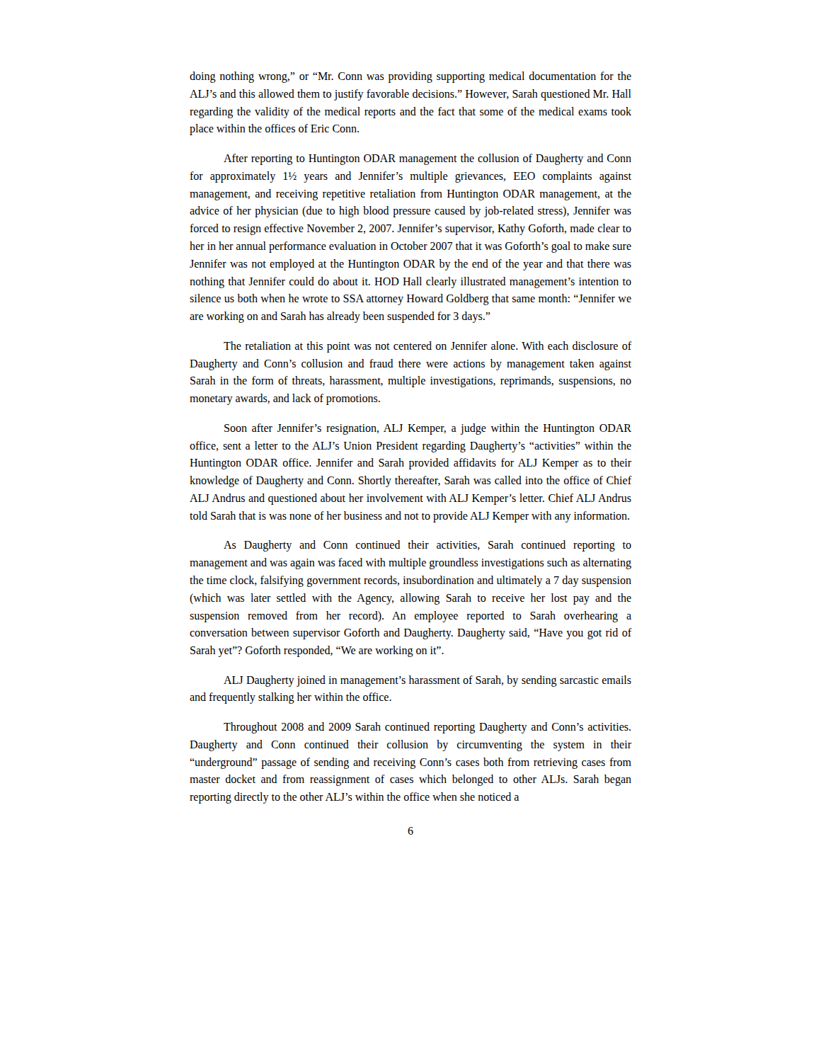doing nothing wrong,” or “Mr. Conn was providing supporting medical documentation for the ALJ’s and this allowed them to justify favorable decisions.” However, Sarah questioned Mr. Hall regarding the validity of the medical reports and the fact that some of the medical exams took place within the offices of Eric Conn.
After reporting to Huntington ODAR management the collusion of Daugherty and Conn for approximately 1½ years and Jennifer’s multiple grievances, EEO complaints against management, and receiving repetitive retaliation from Huntington ODAR management, at the advice of her physician (due to high blood pressure caused by job-related stress), Jennifer was forced to resign effective November 2, 2007. Jennifer’s supervisor, Kathy Goforth, made clear to her in her annual performance evaluation in October 2007 that it was Goforth’s goal to make sure Jennifer was not employed at the Huntington ODAR by the end of the year and that there was nothing that Jennifer could do about it. HOD Hall clearly illustrated management’s intention to silence us both when he wrote to SSA attorney Howard Goldberg that same month: “Jennifer we are working on and Sarah has already been suspended for 3 days.”
The retaliation at this point was not centered on Jennifer alone. With each disclosure of Daugherty and Conn’s collusion and fraud there were actions by management taken against Sarah in the form of threats, harassment, multiple investigations, reprimands, suspensions, no monetary awards, and lack of promotions.
Soon after Jennifer’s resignation, ALJ Kemper, a judge within the Huntington ODAR office, sent a letter to the ALJ’s Union President regarding Daugherty’s “activities” within the Huntington ODAR office. Jennifer and Sarah provided affidavits for ALJ Kemper as to their knowledge of Daugherty and Conn. Shortly thereafter, Sarah was called into the office of Chief ALJ Andrus and questioned about her involvement with ALJ Kemper’s letter. Chief ALJ Andrus told Sarah that is was none of her business and not to provide ALJ Kemper with any information.
As Daugherty and Conn continued their activities, Sarah continued reporting to management and was again was faced with multiple groundless investigations such as alternating the time clock, falsifying government records, insubordination and ultimately a 7 day suspension (which was later settled with the Agency, allowing Sarah to receive her lost pay and the suspension removed from her record). An employee reported to Sarah overhearing a conversation between supervisor Goforth and Daugherty. Daugherty said, “Have you got rid of Sarah yet”? Goforth responded, “We are working on it”.
ALJ Daugherty joined in management’s harassment of Sarah, by sending sarcastic emails and frequently stalking her within the office.
Throughout 2008 and 2009 Sarah continued reporting Daugherty and Conn’s activities. Daugherty and Conn continued their collusion by circumventing the system in their “underground” passage of sending and receiving Conn’s cases both from retrieving cases from master docket and from reassignment of cases which belonged to other ALJs. Sarah began reporting directly to the other ALJ’s within the office when she noticed a
6